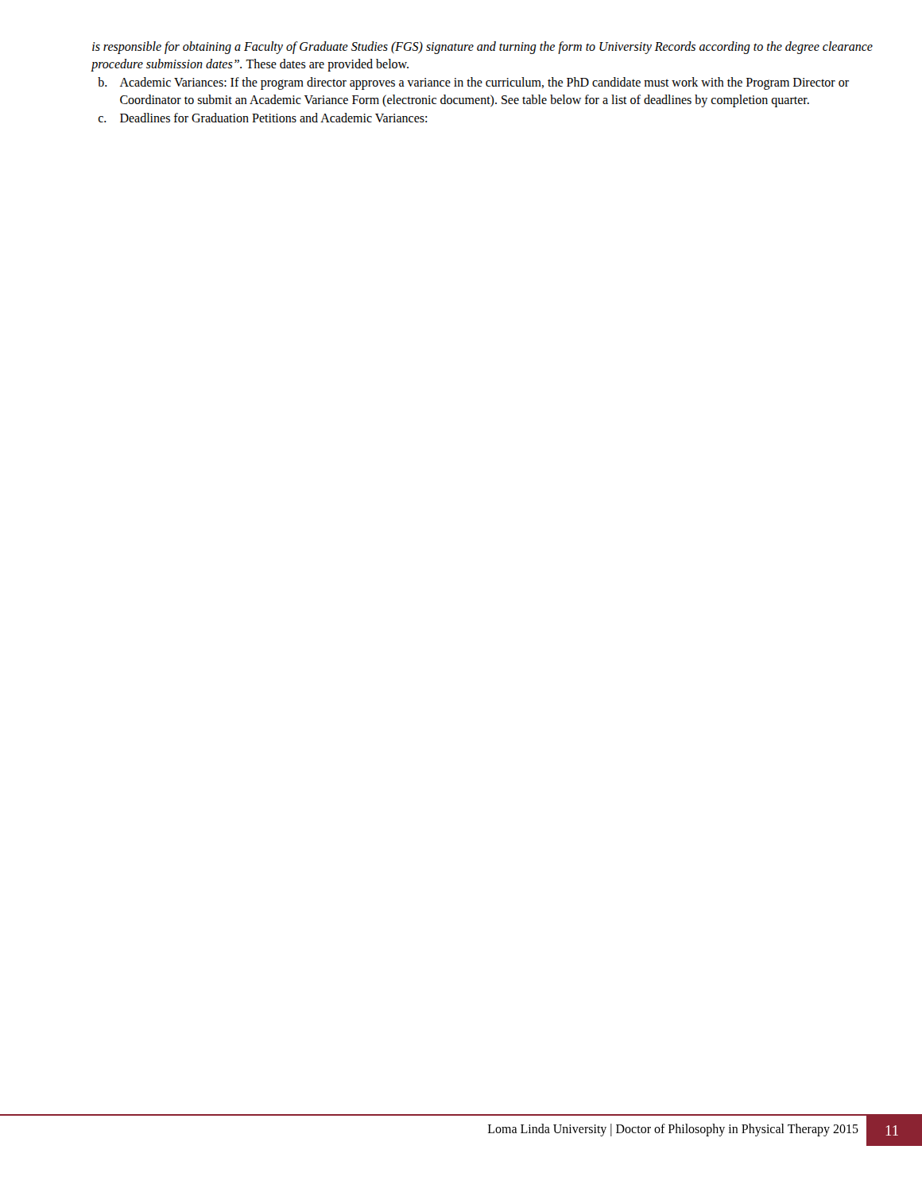is responsible for obtaining a Faculty of Graduate Studies (FGS) signature and turning the form to University Records according to the degree clearance procedure submission dates”. These dates are provided below.
b. Academic Variances: If the program director approves a variance in the curriculum, the PhD candidate must work with the Program Director or Coordinator to submit an Academic Variance Form (electronic document). See table below for a list of deadlines by completion quarter.
c. Deadlines for Graduation Petitions and Academic Variances:
Loma Linda University | Doctor of Philosophy in Physical Therapy 2015
11